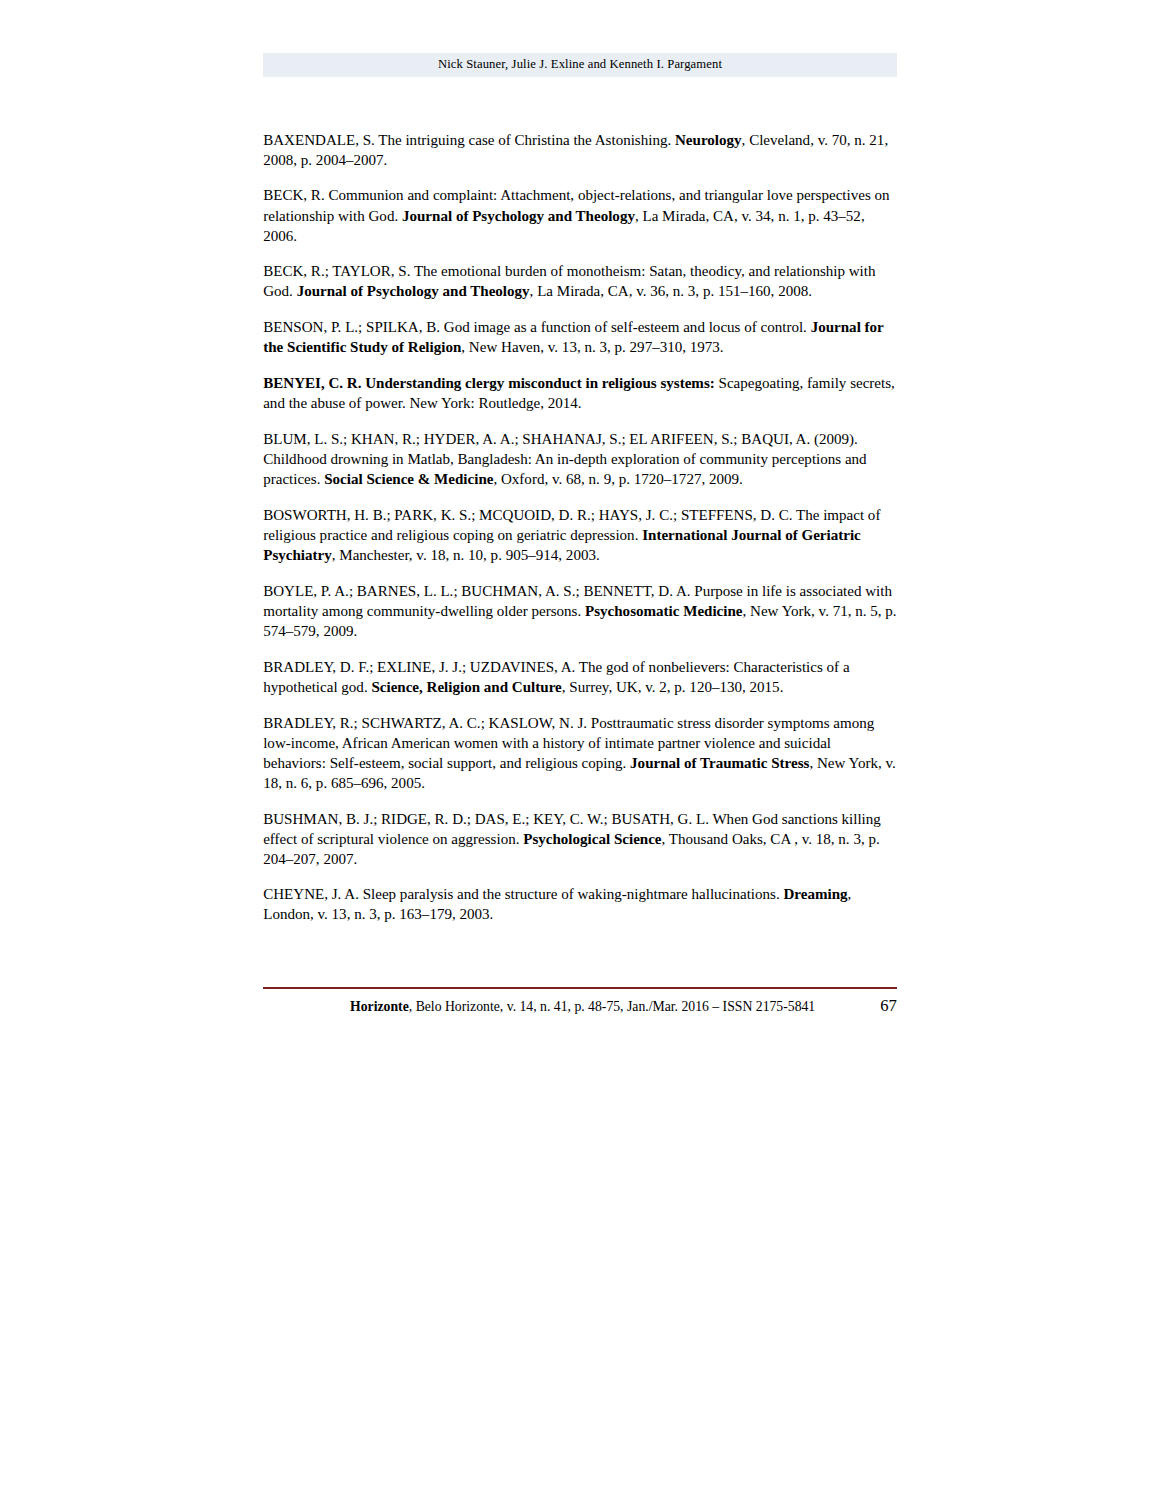Nick Stauner, Julie J. Exline and Kenneth I. Pargament
BAXENDALE, S. The intriguing case of Christina the Astonishing. Neurology, Cleveland, v. 70, n. 21, 2008, p. 2004–2007.
BECK, R. Communion and complaint: Attachment, object-relations, and triangular love perspectives on relationship with God. Journal of Psychology and Theology, La Mirada, CA, v. 34, n. 1, p. 43–52, 2006.
BECK, R.; TAYLOR, S. The emotional burden of monotheism: Satan, theodicy, and relationship with God. Journal of Psychology and Theology, La Mirada, CA, v. 36, n. 3, p. 151–160, 2008.
BENSON, P. L.; SPILKA, B. God image as a function of self-esteem and locus of control. Journal for the Scientific Study of Religion, New Haven, v. 13, n. 3, p. 297–310, 1973.
BENYEI, C. R. Understanding clergy misconduct in religious systems: Scapegoating, family secrets, and the abuse of power. New York: Routledge, 2014.
BLUM, L. S.; KHAN, R.; HYDER, A. A.; SHAHANAJ, S.; EL ARIFEEN, S.; BAQUI, A. (2009). Childhood drowning in Matlab, Bangladesh: An in-depth exploration of community perceptions and practices. Social Science & Medicine, Oxford, v. 68, n. 9, p. 1720–1727, 2009.
BOSWORTH, H. B.; PARK, K. S.; MCQUOID, D. R.; HAYS, J. C.; STEFFENS, D. C. The impact of religious practice and religious coping on geriatric depression. International Journal of Geriatric Psychiatry, Manchester, v. 18, n. 10, p. 905–914, 2003.
BOYLE, P. A.; BARNES, L. L.; BUCHMAN, A. S.; BENNETT, D. A. Purpose in life is associated with mortality among community-dwelling older persons. Psychosomatic Medicine, New York, v. 71, n. 5, p. 574–579, 2009.
BRADLEY, D. F.; EXLINE, J. J.; UZDAVINES, A. The god of nonbelievers: Characteristics of a hypothetical god. Science, Religion and Culture, Surrey, UK, v. 2, p. 120–130, 2015.
BRADLEY, R.; SCHWARTZ, A. C.; KASLOW, N. J. Posttraumatic stress disorder symptoms among low-income, African American women with a history of intimate partner violence and suicidal behaviors: Self-esteem, social support, and religious coping. Journal of Traumatic Stress, New York, v. 18, n. 6, p. 685–696, 2005.
BUSHMAN, B. J.; RIDGE, R. D.; DAS, E.; KEY, C. W.; BUSATH, G. L. When God sanctions killing effect of scriptural violence on aggression. Psychological Science, Thousand Oaks, CA , v. 18, n. 3, p. 204–207, 2007.
CHEYNE, J. A. Sleep paralysis and the structure of waking-nightmare hallucinations. Dreaming, London, v. 13, n. 3, p. 163–179, 2003.
Horizonte, Belo Horizonte, v. 14, n. 41, p. 48-75, Jan./Mar. 2016 – ISSN 2175-5841
67